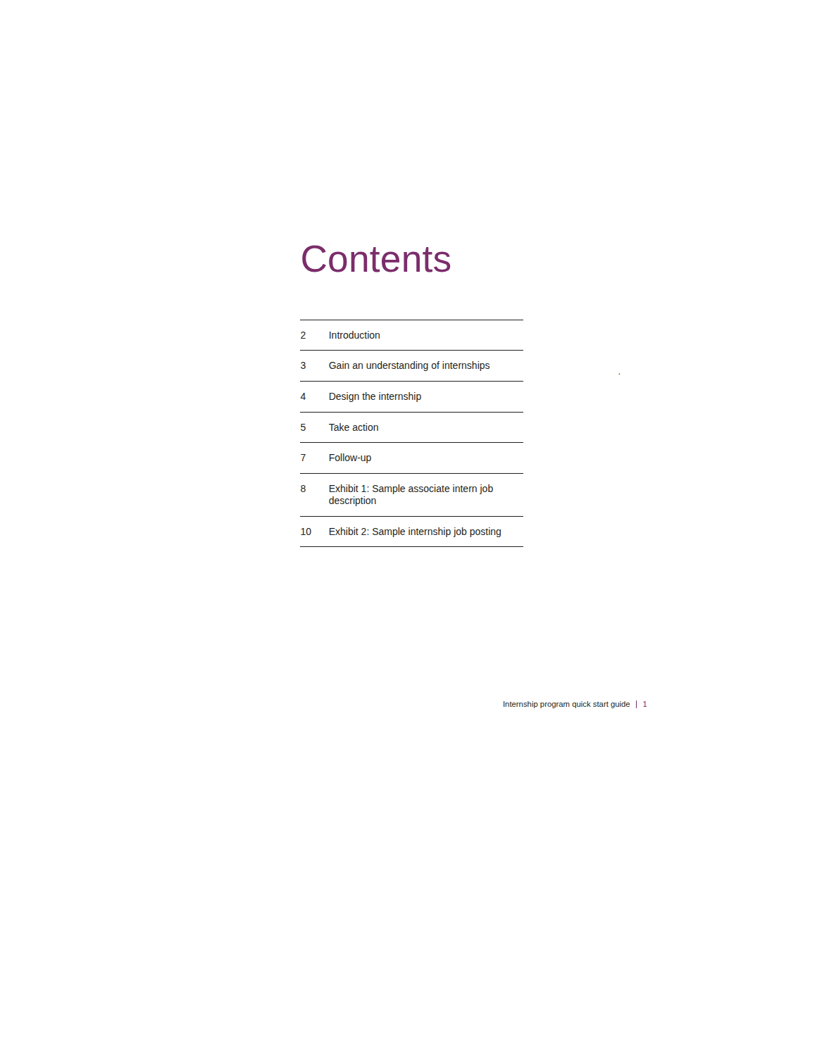Contents
| 2 | Introduction |
| 3 | Gain an understanding of internships |
| 4 | Design the internship |
| 5 | Take action |
| 7 | Follow-up |
| 8 | Exhibit 1: Sample associate intern job description |
| 10 | Exhibit 2: Sample internship job posting |
.
Internship program quick start guide 1